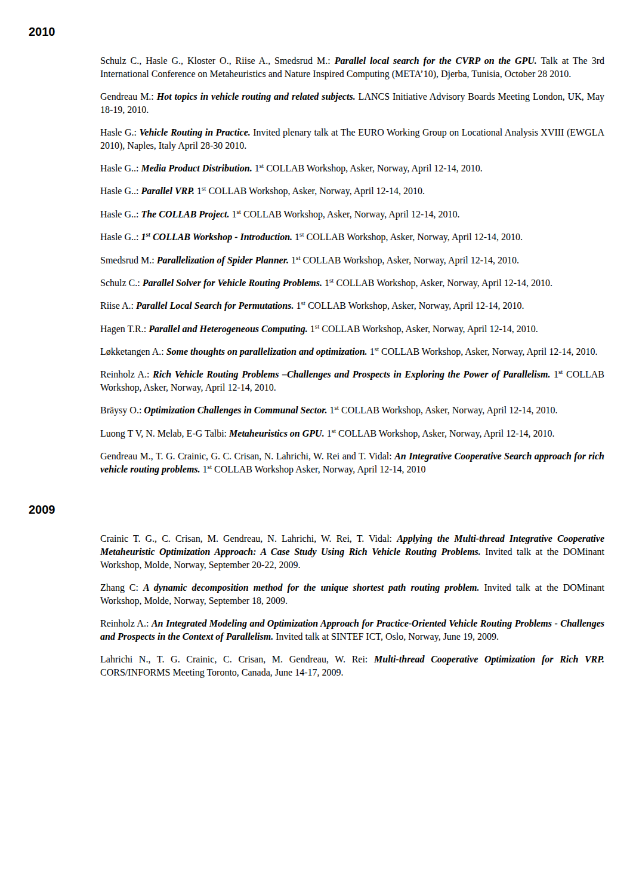2010
Schulz C., Hasle G., Kloster O., Riise A., Smedsrud M.: Parallel local search for the CVRP on the GPU. Talk at The 3rd International Conference on Metaheuristics and Nature Inspired Computing (META’10), Djerba, Tunisia, October 28 2010.
Gendreau M.: Hot topics in vehicle routing and related subjects. LANCS Initiative Advisory Boards Meeting London, UK, May 18-19, 2010.
Hasle G.: Vehicle Routing in Practice. Invited plenary talk at The EURO Working Group on Locational Analysis XVIII (EWGLA 2010), Naples, Italy April 28-30 2010.
Hasle G..: Media Product Distribution. 1st COLLAB Workshop, Asker, Norway, April 12-14, 2010.
Hasle G..: Parallel VRP. 1st COLLAB Workshop, Asker, Norway, April 12-14, 2010.
Hasle G..: The COLLAB Project. 1st COLLAB Workshop, Asker, Norway, April 12-14, 2010.
Hasle G..: 1st COLLAB Workshop - Introduction. 1st COLLAB Workshop, Asker, Norway, April 12-14, 2010.
Smedsrud M.: Parallelization of Spider Planner. 1st COLLAB Workshop, Asker, Norway, April 12-14, 2010.
Schulz C.: Parallel Solver for Vehicle Routing Problems. 1st COLLAB Workshop, Asker, Norway, April 12-14, 2010.
Riise A.: Parallel Local Search for Permutations. 1st COLLAB Workshop, Asker, Norway, April 12-14, 2010.
Hagen T.R.: Parallel and Heterogeneous Computing. 1st COLLAB Workshop, Asker, Norway, April 12-14, 2010.
Løkketangen A.: Some thoughts on parallelization and optimization. 1st COLLAB Workshop, Asker, Norway, April 12-14, 2010.
Reinholz A.: Rich Vehicle Routing Problems –Challenges and Prospects in Exploring the Power of Parallelism. 1st COLLAB Workshop, Asker, Norway, April 12-14, 2010.
Bräysy O.: Optimization Challenges in Communal Sector. 1st COLLAB Workshop, Asker, Norway, April 12-14, 2010.
Luong T V, N. Melab, E-G Talbi: Metaheuristics on GPU. 1st COLLAB Workshop, Asker, Norway, April 12-14, 2010.
Gendreau M., T. G. Crainic, G. C. Crisan, N. Lahrichi, W. Rei and T. Vidal: An Integrative Cooperative Search approach for rich vehicle routing problems. 1st COLLAB Workshop Asker, Norway, April 12-14, 2010
2009
Crainic T. G., C. Crisan, M. Gendreau, N. Lahrichi, W. Rei, T. Vidal: Applying the Multi-thread Integrative Cooperative Metaheuristic Optimization Approach: A Case Study Using Rich Vehicle Routing Problems. Invited talk at the DOMinant Workshop, Molde, Norway, September 20-22, 2009.
Zhang C: A dynamic decomposition method for the unique shortest path routing problem. Invited talk at the DOMinant Workshop, Molde, Norway, September 18, 2009.
Reinholz A.: An Integrated Modeling and Optimization Approach for Practice-Oriented Vehicle Routing Problems - Challenges and Prospects in the Context of Parallelism. Invited talk at SINTEF ICT, Oslo, Norway, June 19, 2009.
Lahrichi N., T. G. Crainic, C. Crisan, M. Gendreau, W. Rei: Multi-thread Cooperative Optimization for Rich VRP. CORS/INFORMS Meeting Toronto, Canada, June 14-17, 2009.